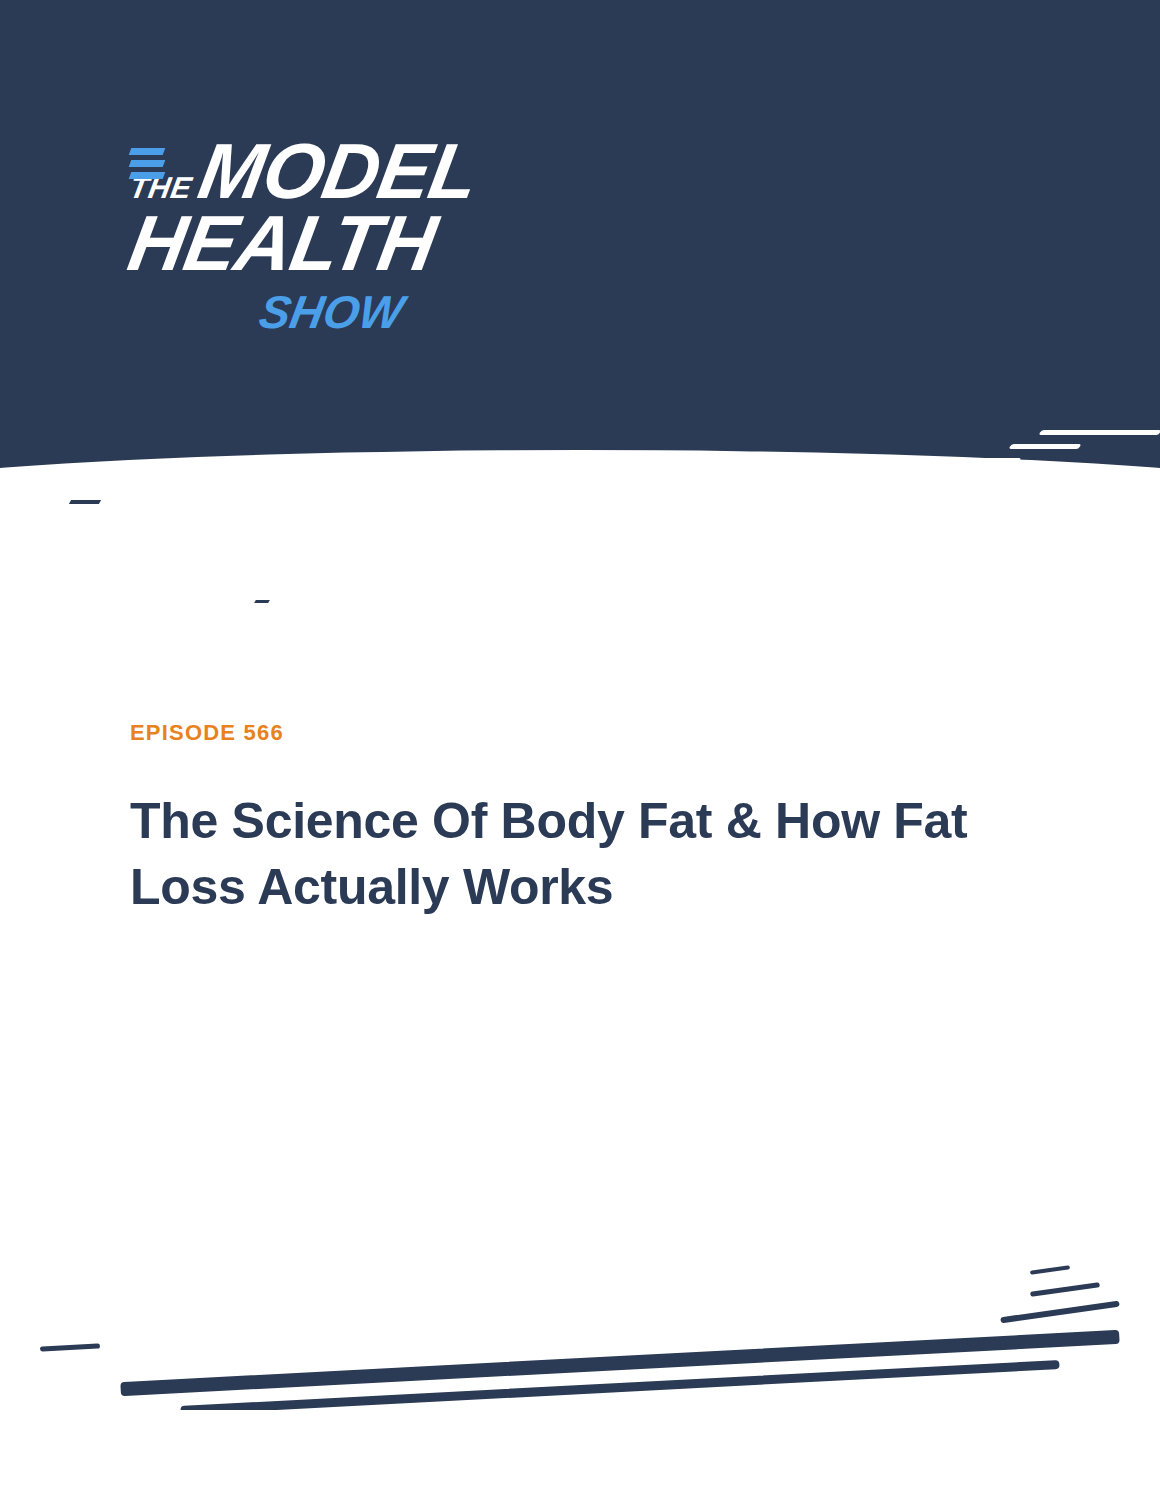THE MODEL
HEALTH SHOW
EPISODE 566
The Science Of Body Fat & How Fat Loss Actually Works